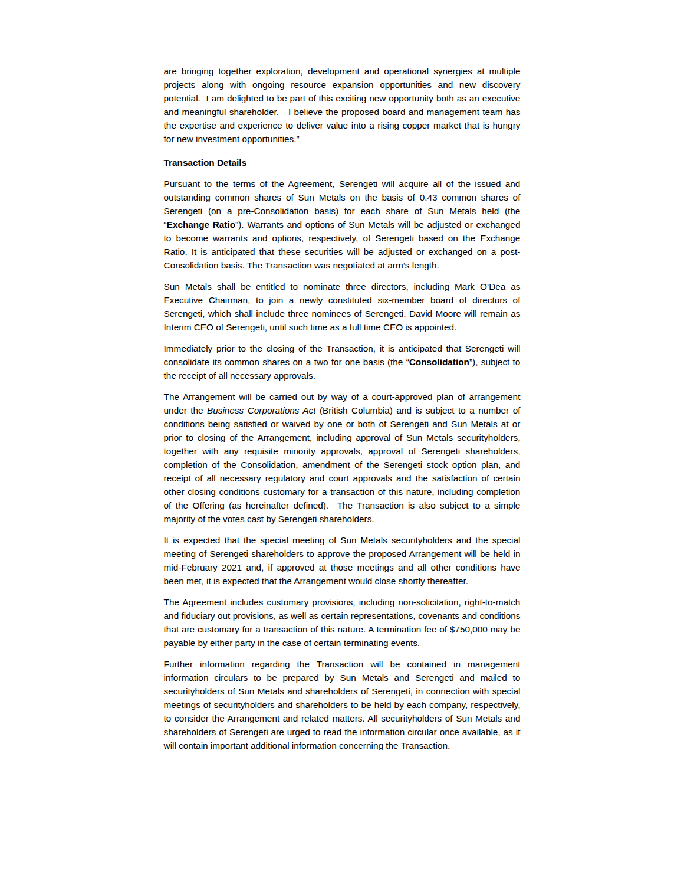are bringing together exploration, development and operational synergies at multiple projects along with ongoing resource expansion opportunities and new discovery potential. I am delighted to be part of this exciting new opportunity both as an executive and meaningful shareholder. I believe the proposed board and management team has the expertise and experience to deliver value into a rising copper market that is hungry for new investment opportunities.”
Transaction Details
Pursuant to the terms of the Agreement, Serengeti will acquire all of the issued and outstanding common shares of Sun Metals on the basis of 0.43 common shares of Serengeti (on a pre-Consolidation basis) for each share of Sun Metals held (the “Exchange Ratio”). Warrants and options of Sun Metals will be adjusted or exchanged to become warrants and options, respectively, of Serengeti based on the Exchange Ratio. It is anticipated that these securities will be adjusted or exchanged on a post-Consolidation basis. The Transaction was negotiated at arm’s length.
Sun Metals shall be entitled to nominate three directors, including Mark O’Dea as Executive Chairman, to join a newly constituted six-member board of directors of Serengeti, which shall include three nominees of Serengeti. David Moore will remain as Interim CEO of Serengeti, until such time as a full time CEO is appointed.
Immediately prior to the closing of the Transaction, it is anticipated that Serengeti will consolidate its common shares on a two for one basis (the “Consolidation”), subject to the receipt of all necessary approvals.
The Arrangement will be carried out by way of a court-approved plan of arrangement under the Business Corporations Act (British Columbia) and is subject to a number of conditions being satisfied or waived by one or both of Serengeti and Sun Metals at or prior to closing of the Arrangement, including approval of Sun Metals securityholders, together with any requisite minority approvals, approval of Serengeti shareholders, completion of the Consolidation, amendment of the Serengeti stock option plan, and receipt of all necessary regulatory and court approvals and the satisfaction of certain other closing conditions customary for a transaction of this nature, including completion of the Offering (as hereinafter defined). The Transaction is also subject to a simple majority of the votes cast by Serengeti shareholders.
It is expected that the special meeting of Sun Metals securityholders and the special meeting of Serengeti shareholders to approve the proposed Arrangement will be held in mid-February 2021 and, if approved at those meetings and all other conditions have been met, it is expected that the Arrangement would close shortly thereafter.
The Agreement includes customary provisions, including non-solicitation, right-to-match and fiduciary out provisions, as well as certain representations, covenants and conditions that are customary for a transaction of this nature. A termination fee of $750,000 may be payable by either party in the case of certain terminating events.
Further information regarding the Transaction will be contained in management information circulars to be prepared by Sun Metals and Serengeti and mailed to securityholders of Sun Metals and shareholders of Serengeti, in connection with special meetings of securityholders and shareholders to be held by each company, respectively, to consider the Arrangement and related matters. All securityholders of Sun Metals and shareholders of Serengeti are urged to read the information circular once available, as it will contain important additional information concerning the Transaction.